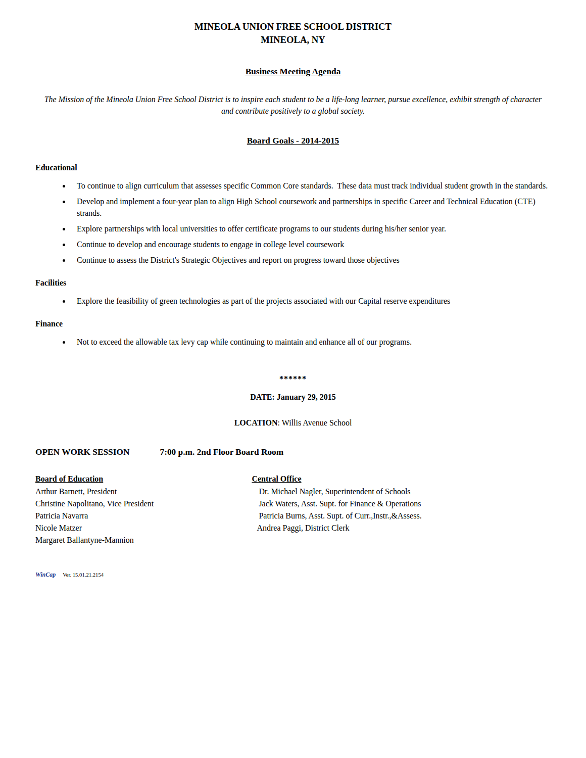MINEOLA UNION FREE SCHOOL DISTRICT
MINEOLA, NY
Business Meeting Agenda
The Mission of the Mineola Union Free School District is to inspire each student to be a life-long learner, pursue excellence, exhibit strength of character and contribute positively to a global society.
Board Goals - 2014-2015
Educational
To continue to align curriculum that assesses specific Common Core standards. These data must track individual student growth in the standards.
Develop and implement a four-year plan to align High School coursework and partnerships in specific Career and Technical Education (CTE) strands.
Explore partnerships with local universities to offer certificate programs to our students during his/her senior year.
Continue to develop and encourage students to engage in college level coursework
Continue to assess the District's Strategic Objectives and report on progress toward those objectives
Facilities
Explore the feasibility of green technologies as part of the projects associated with our Capital reserve expenditures
Finance
Not to exceed the allowable tax levy cap while continuing to maintain and enhance all of our programs.
******
DATE: January 29, 2015
LOCATION: Willis Avenue School
OPEN WORK SESSION7:00 p.m. 2nd Floor Board Room
| Board of Education | Central Office |
| --- | --- |
| Arthur Barnett, President | Dr. Michael Nagler, Superintendent of Schools |
| Christine Napolitano, Vice President | Jack Waters, Asst. Supt. for Finance & Operations |
| Patricia Navarra | Patricia Burns, Asst. Supt. of Curr.,Instr.,&Assess. |
| Nicole Matzer | Andrea Paggi, District Clerk |
| Margaret Ballantyne-Mannion | |
WinCap Ver. 15.01.21.2154